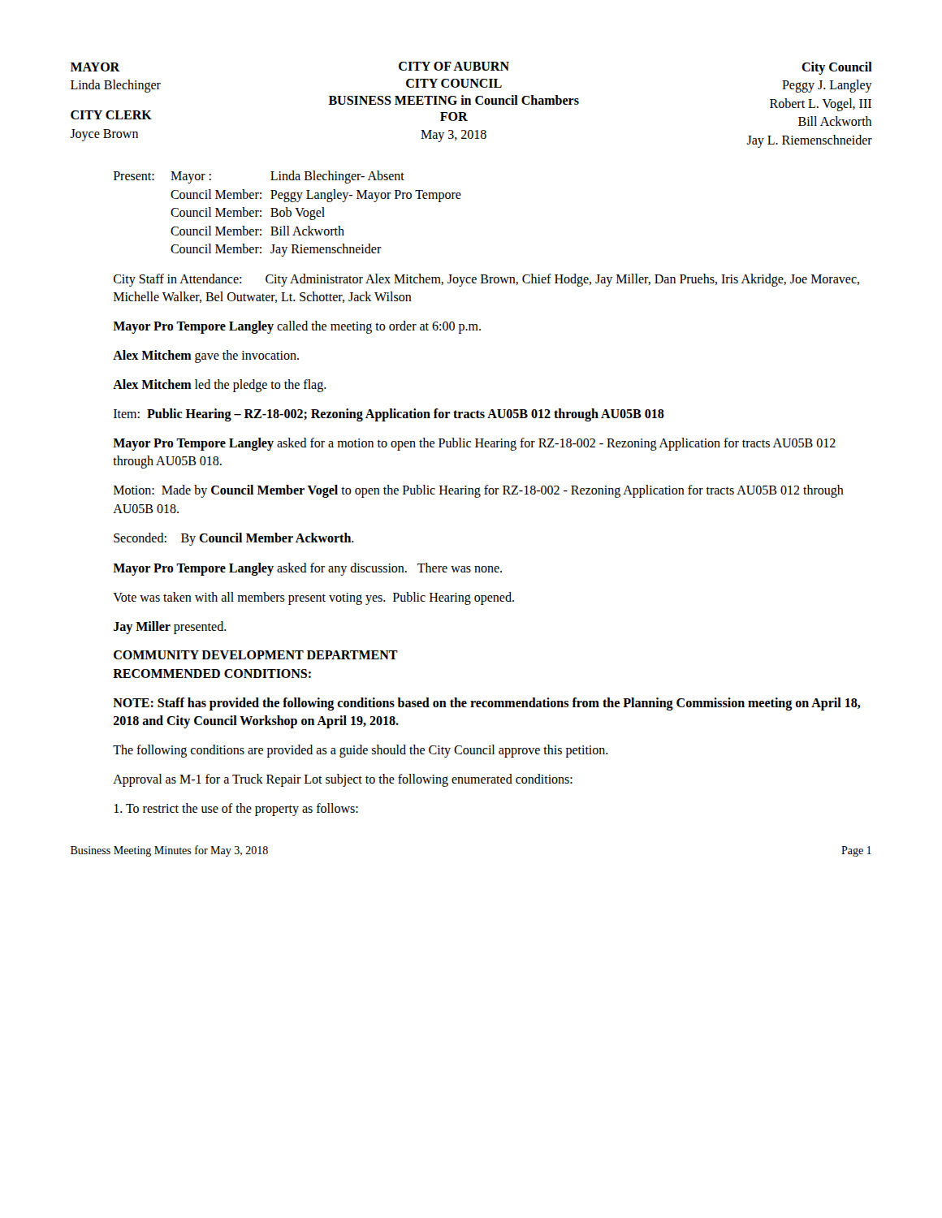MAYOR
Linda Blechinger
CITY CLERK
Joyce Brown
CITY OF AUBURN
CITY COUNCIL
BUSINESS MEETING in Council Chambers
FOR
May 3, 2018
City Council
Peggy J. Langley
Robert L. Vogel, III
Bill Ackworth
Jay L. Riemenschneider
| Present: | Mayor : | Linda Blechinger- Absent |
| | Council Member: | Peggy Langley- Mayor Pro Tempore |
| | Council Member: | Bob Vogel |
| | Council Member: | Bill Ackworth |
| | Council Member: | Jay Riemenschneider |
City Staff in Attendance: City Administrator Alex Mitchem, Joyce Brown, Chief Hodge, Jay Miller, Dan Pruehs, Iris Akridge, Joe Moravec, Michelle Walker, Bel Outwater, Lt. Schotter, Jack Wilson
Mayor Pro Tempore Langley called the meeting to order at 6:00 p.m.
Alex Mitchem gave the invocation.
Alex Mitchem led the pledge to the flag.
Item: Public Hearing – RZ-18-002; Rezoning Application for tracts AU05B 012 through AU05B 018
Mayor Pro Tempore Langley asked for a motion to open the Public Hearing for RZ-18-002 - Rezoning Application for tracts AU05B 012 through AU05B 018.
Motion: Made by Council Member Vogel to open the Public Hearing for RZ-18-002 - Rezoning Application for tracts AU05B 012 through AU05B 018.
Seconded:
By Council Member Ackworth.
Mayor Pro Tempore Langley asked for any discussion. There was none.
Vote was taken with all members present voting yes. Public Hearing opened.
Jay Miller presented.
COMMUNITY DEVELOPMENT DEPARTMENT
RECOMMENDED CONDITIONS:
NOTE: Staff has provided the following conditions based on the recommendations from the Planning Commission meeting on April 18, 2018 and City Council Workshop on April 19, 2018.
The following conditions are provided as a guide should the City Council approve this petition.
Approval as M-1 for a Truck Repair Lot subject to the following enumerated conditions:
1. To restrict the use of the property as follows:
Business Meeting Minutes for May 3, 2018
Page 1